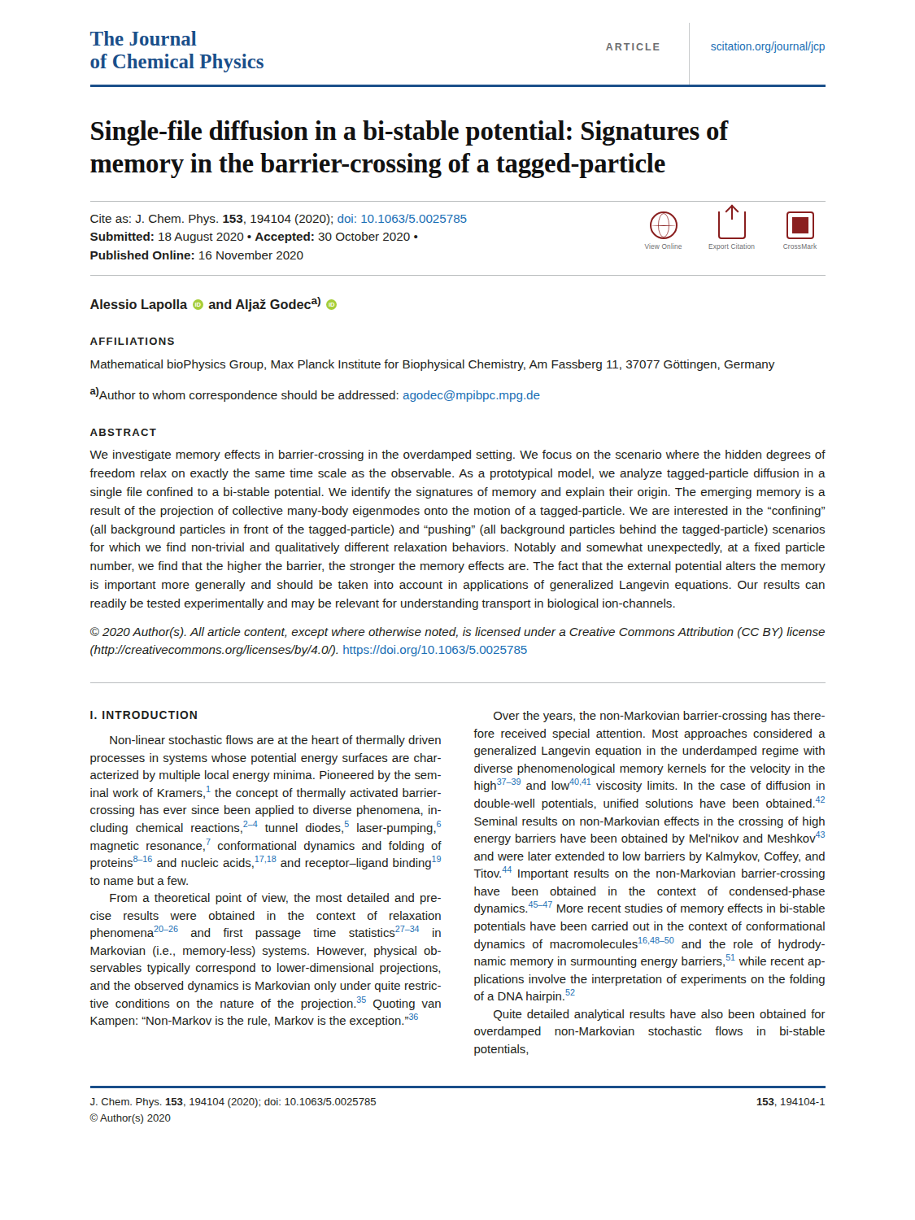The Journal of Chemical Physics
Article
scitation.org/journal/jcp
Single-file diffusion in a bi-stable potential: Signatures of memory in the barrier-crossing of a tagged-particle
Cite as: J. Chem. Phys. 153, 194104 (2020); doi: 10.1063/5.0025785
Submitted: 18 August 2020 • Accepted: 30 October 2020 •
Published Online: 16 November 2020
View Online
Export Citation
CrossMark
Alessio Lapolla and Aljaž Godeca)
Affiliations
Mathematical bioPhysics Group, Max Planck Institute for Biophysical Chemistry, Am Fassberg 11, 37077 Göttingen, Germany
a)Author to whom correspondence should be addressed: agodec@mpibpc.mpg.de
Abstract
We investigate memory effects in barrier-crossing in the overdamped setting. We focus on the scenario where the hidden degrees of freedom relax on exactly the same time scale as the observable. As a prototypical model, we analyze tagged-particle diffusion in a single file confined to a bi-stable potential. We identify the signatures of memory and explain their origin. The emerging memory is a result of the projection of collective many-body eigenmodes onto the motion of a tagged-particle. We are interested in the “confining” (all background particles in front of the tagged-particle) and “pushing” (all background particles behind the tagged-particle) scenarios for which we find non-trivial and qualitatively different relaxation behaviors. Notably and somewhat unexpectedly, at a fixed particle number, we find that the higher the barrier, the stronger the memory effects are. The fact that the external potential alters the memory is important more generally and should be taken into account in applications of generalized Langevin equations. Our results can readily be tested experimentally and may be relevant for understanding transport in biological ion-channels.
© 2020 Author(s). All article content, except where otherwise noted, is licensed under a Creative Commons Attribution (CC BY) license (http://creativecommons.org/licenses/by/4.0/). https://doi.org/10.1063/5.0025785
I. Introduction
Non-linear stochastic flows are at the heart of thermally driven processes in systems whose potential energy surfaces are characterized by multiple local energy minima. Pioneered by the seminal work of Kramers,1 the concept of thermally activated barrier-crossing has ever since been applied to diverse phenomena, including chemical reactions,2–4 tunnel diodes,5 laser-pumping,6 magnetic resonance,7 conformational dynamics and folding of proteins8–16 and nucleic acids,17,18 and receptor–ligand binding19 to name but a few.
From a theoretical point of view, the most detailed and precise results were obtained in the context of relaxation phenomena20–26 and first passage time statistics27–34 in Markovian (i.e., memory-less) systems. However, physical observables typically correspond to lower-dimensional projections, and the observed dynamics is Markovian only under quite restrictive conditions on the nature of the projection.35 Quoting van Kampen: “Non-Markov is the rule, Markov is the exception.”36
Over the years, the non-Markovian barrier-crossing has therefore received special attention. Most approaches considered a generalized Langevin equation in the underdamped regime with diverse phenomenological memory kernels for the velocity in the high37–39 and low40,41 viscosity limits. In the case of diffusion in double-well potentials, unified solutions have been obtained.42 Seminal results on non-Markovian effects in the crossing of high energy barriers have been obtained by Mel'nikov and Meshkov43 and were later extended to low barriers by Kalmykov, Coffey, and Titov.44 Important results on the non-Markovian barrier-crossing have been obtained in the context of condensed-phase dynamics.45–47 More recent studies of memory effects in bi-stable potentials have been carried out in the context of conformational dynamics of macromolecules16,48–50 and the role of hydrodynamic memory in surmounting energy barriers,51 while recent applications involve the interpretation of experiments on the folding of a DNA hairpin.52
Quite detailed analytical results have also been obtained for overdamped non-Markovian stochastic flows in bi-stable potentials,
J. Chem. Phys. 153, 194104 (2020); doi: 10.1063/5.0025785
© Author(s) 2020
153, 194104-1